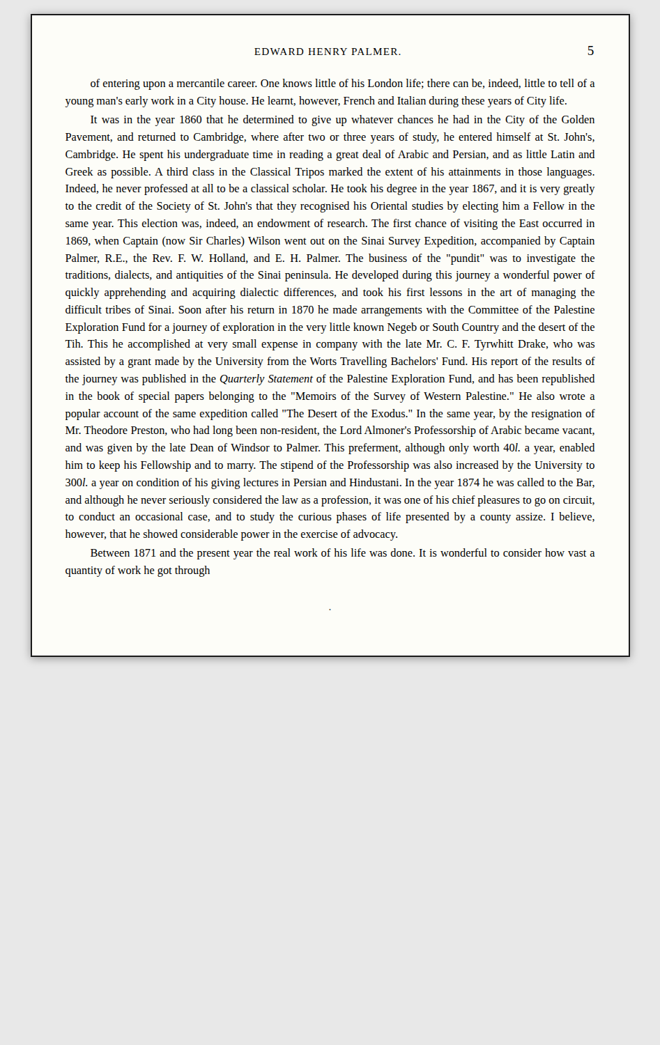Edward Henry Palmer. 5
of entering upon a mercantile career. One knows little of his London life; there can be, indeed, little to tell of a young man's early work in a City house. He learnt, however, French and Italian during these years of City life.
It was in the year 1860 that he determined to give up whatever chances he had in the City of the Golden Pavement, and returned to Cambridge, where after two or three years of study, he entered himself at St. John's, Cambridge. He spent his undergraduate time in reading a great deal of Arabic and Persian, and as little Latin and Greek as possible. A third class in the Classical Tripos marked the extent of his attainments in those languages. Indeed, he never professed at all to be a classical scholar. He took his degree in the year 1867, and it is very greatly to the credit of the Society of St. John's that they recognised his Oriental studies by electing him a Fellow in the same year. This election was, indeed, an endowment of research. The first chance of visiting the East occurred in 1869, when Captain (now Sir Charles) Wilson went out on the Sinai Survey Expedition, accompanied by Captain Palmer, R.E., the Rev. F. W. Holland, and E. H. Palmer. The business of the "pundit" was to investigate the traditions, dialects, and antiquities of the Sinai peninsula. He developed during this journey a wonderful power of quickly apprehending and acquiring dialectic differences, and took his first lessons in the art of managing the difficult tribes of Sinai. Soon after his return in 1870 he made arrangements with the Committee of the Palestine Exploration Fund for a journey of exploration in the very little known Negeb or South Country and the desert of the Tih. This he accomplished at very small expense in company with the late Mr. C. F. Tyrwhitt Drake, who was assisted by a grant made by the University from the Worts Travelling Bachelors' Fund. His report of the results of the journey was published in the Quarterly Statement of the Palestine Exploration Fund, and has been republished in the book of special papers belonging to the "Memoirs of the Survey of Western Palestine." He also wrote a popular account of the same expedition called "The Desert of the Exodus." In the same year, by the resignation of Mr. Theodore Preston, who had long been non-resident, the Lord Almoner's Professorship of Arabic became vacant, and was given by the late Dean of Windsor to Palmer. This preferment, although only worth 40l. a year, enabled him to keep his Fellowship and to marry. The stipend of the Professorship was also increased by the University to 300l. a year on condition of his giving lectures in Persian and Hindustani. In the year 1874 he was called to the Bar, and although he never seriously considered the law as a profession, it was one of his chief pleasures to go on circuit, to conduct an occasional case, and to study the curious phases of life presented by a county assize. I believe, however, that he showed considerable power in the exercise of advocacy.
Between 1871 and the present year the real work of his life was done. It is wonderful to consider how vast a quantity of work he got through
·